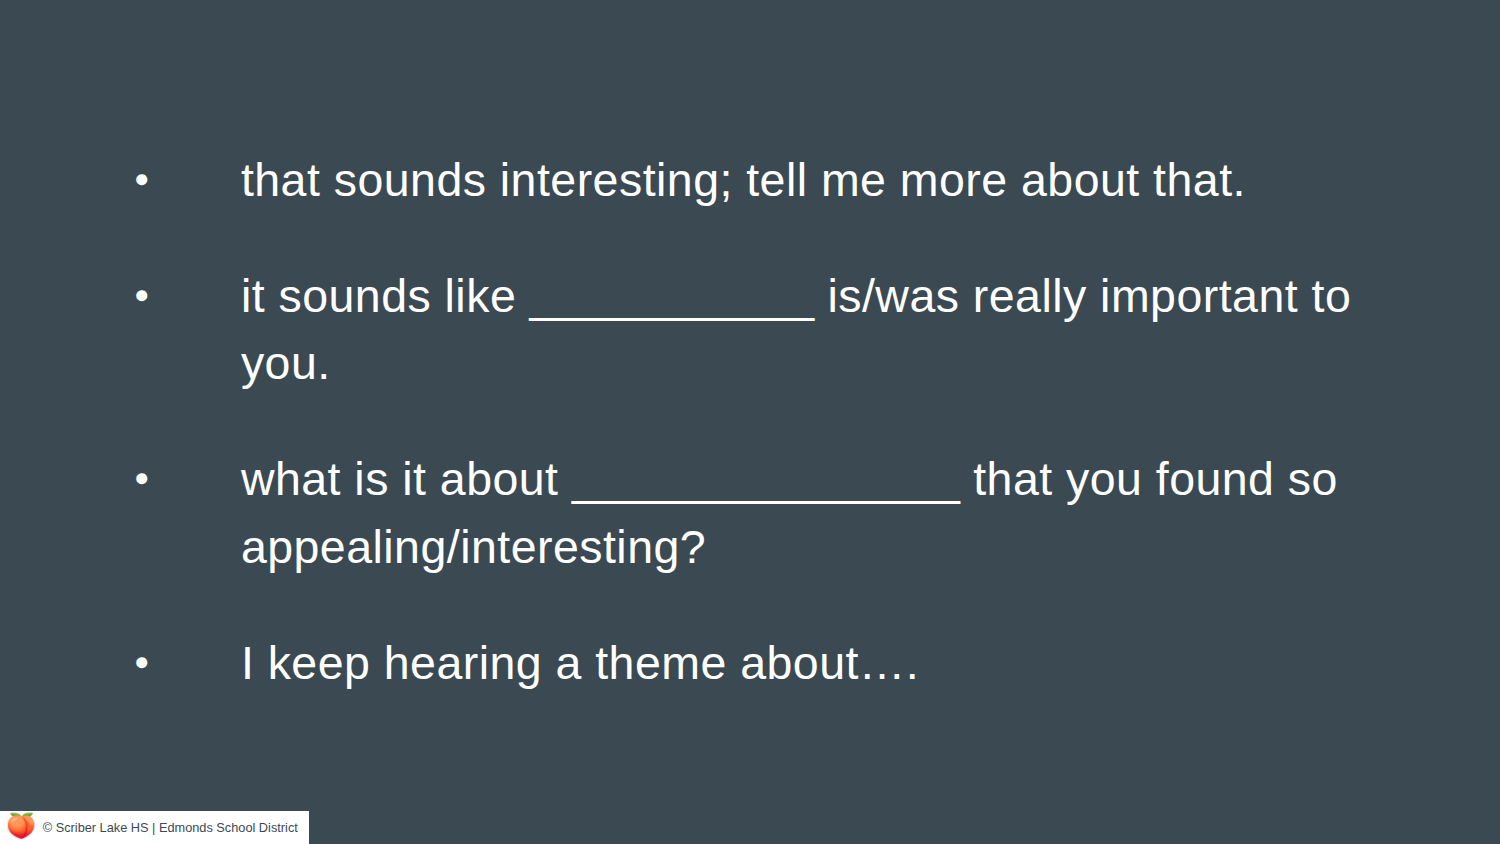that sounds interesting; tell me more about that.
it sounds like ___________ is/was really important to you.
what is it about _______________ that you found so appealing/interesting?
I keep hearing a theme about….
🍑 © Scriber Lake HS | Edmonds School District